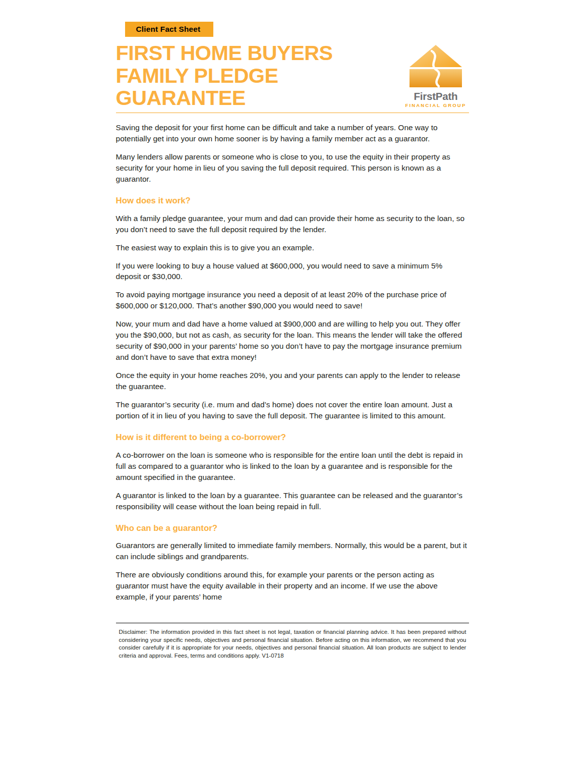Client Fact Sheet
First Home Buyers Family Pledge Guarantee
First Path
FINANCIAL GROUP
Saving the deposit for your first home can be difficult and take a number of years. One way to potentially get into your own home sooner is by having a family member act as a guarantor.
Many lenders allow parents or someone who is close to you, to use the equity in their property as security for your home in lieu of you saving the full deposit required. This person is known as a guarantor.
How does it work?
With a family pledge guarantee, your mum and dad can provide their home as security to the loan, so you don’t need to save the full deposit required by the lender.
The easiest way to explain this is to give you an example.
If you were looking to buy a house valued at $600,000, you would need to save a minimum 5% deposit or $30,000.
To avoid paying mortgage insurance you need a deposit of at least 20% of the purchase price of $600,000 or $120,000. That’s another $90,000 you would need to save!
Now, your mum and dad have a home valued at $900,000 and are willing to help you out. They offer you the $90,000, but not as cash, as security for the loan. This means the lender will take the offered security of $90,000 in your parents’ home so you don’t have to pay the mortgage insurance premium and don’t have to save that extra money!
Once the equity in your home reaches 20%, you and your parents can apply to the lender to release the guarantee.
The guarantor’s security (i.e. mum and dad’s home) does not cover the entire loan amount. Just a portion of it in lieu of you having to save the full deposit. The guarantee is limited to this amount.
How is it different to being a co-borrower?
A co-borrower on the loan is someone who is responsible for the entire loan until the debt is repaid in full as compared to a guarantor who is linked to the loan by a guarantee and is responsible for the amount specified in the guarantee.
A guarantor is linked to the loan by a guarantee. This guarantee can be released and the guarantor’s responsibility will cease without the loan being repaid in full.
Who can be a guarantor?
Guarantors are generally limited to immediate family members. Normally, this would be a parent, but it can include siblings and grandparents.
There are obviously conditions around this, for example your parents or the person acting as guarantor must have the equity available in their property and an income. If we use the above example, if your parents’ home
Disclaimer: The information provided in this fact sheet is not legal, taxation or financial planning advice. It has been prepared without considering your specific needs, objectives and personal financial situation. Before acting on this information, we recommend that you consider carefully if it is appropriate for your needs, objectives and personal financial situation. All loan products are subject to lender criteria and approval. Fees, terms and conditions apply. V1-0718